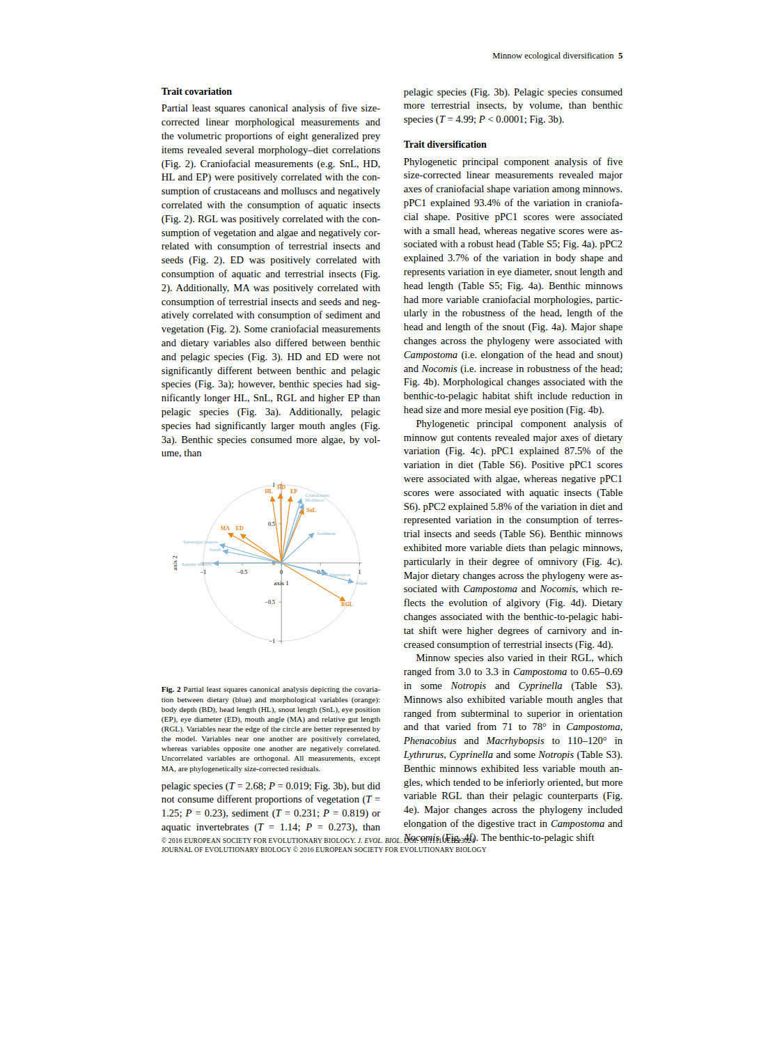Minnow ecological diversification 5
Trait covariation
Partial least squares canonical analysis of five size-corrected linear morphological measurements and the volumetric proportions of eight generalized prey items revealed several morphology–diet correlations (Fig. 2). Craniofacial measurements (e.g. SnL, HD, HL and EP) were positively correlated with the consumption of crustaceans and molluscs and negatively correlated with the consumption of aquatic insects (Fig. 2). RGL was positively correlated with the consumption of vegetation and algae and negatively correlated with consumption of terrestrial insects and seeds (Fig. 2). ED was positively correlated with consumption of aquatic and terrestrial insects (Fig. 2). Additionally, MA was positively correlated with consumption of terrestrial insects and seeds and negatively correlated with consumption of sediment and vegetation (Fig. 2). Some craniofacial measurements and dietary variables also differed between benthic and pelagic species (Fig. 3). HD and ED were not significantly different between benthic and pelagic species (Fig. 3a); however, benthic species had significantly longer HL, SnL, RGL and higher EP than pelagic species (Fig. 3a). Additionally, pelagic species had significantly larger mouth angles (Fig. 3a). Benthic species consumed more algae, by volume, than
−1 −0.5 0 0.5 1 1 0.5 0 −0.5 −1 axis 1 axis 2 HL HD EP SnL MA ED RGL Crustaceans Molluscs Sediment Terrestrial insects Seeds Aquatic insects Vegetation Algae
Fig. 2 Partial least squares canonical analysis depicting the covariation between dietary (blue) and morphological variables (orange): body depth (BD), head length (HL), snout length (SnL), eye position (EP), eye diameter (ED), mouth angle (MA) and relative gut length (RGL). Variables near the edge of the circle are better represented by the model. Variables near one another are positively correlated, whereas variables opposite one another are negatively correlated. Uncorrelated variables are orthogonal. All measurements, except MA, are phylogenetically size-corrected residuals.
pelagic species (T = 2.68; P = 0.019; Fig. 3b), but did not consume different proportions of vegetation (T = 1.25; P = 0.23), sediment (T = 0.231; P = 0.819) or aquatic invertebrates (T = 1.14; P = 0.273), than pelagic species (Fig. 3b). Pelagic species consumed more terrestrial insects, by volume, than benthic species (T = 4.99; P < 0.0001; Fig. 3b).
Trait diversification
Phylogenetic principal component analysis of five size-corrected linear measurements revealed major axes of craniofacial shape variation among minnows. pPC1 explained 93.4% of the variation in craniofacial shape. Positive pPC1 scores were associated with a small head, whereas negative scores were associated with a robust head (Table S5; Fig. 4a). pPC2 explained 3.7% of the variation in body shape and represents variation in eye diameter, snout length and head length (Table S5; Fig. 4a). Benthic minnows had more variable craniofacial morphologies, particularly in the robustness of the head, length of the head and length of the snout (Fig. 4a). Major shape changes across the phylogeny were associated with Campostoma (i.e. elongation of the head and snout) and Nocomis (i.e. increase in robustness of the head; Fig. 4b). Morphological changes associated with the benthic-to-pelagic habitat shift include reduction in head size and more mesial eye position (Fig. 4b).
Phylogenetic principal component analysis of minnow gut contents revealed major axes of dietary variation (Fig. 4c). pPC1 explained 87.5% of the variation in diet (Table S6). Positive pPC1 scores were associated with algae, whereas negative pPC1 scores were associated with aquatic insects (Table S6). pPC2 explained 5.8% of the variation in diet and represented variation in the consumption of terrestrial insects and seeds (Table S6). Benthic minnows exhibited more variable diets than pelagic minnows, particularly in their degree of omnivory (Fig. 4c). Major dietary changes across the phylogeny were associated with Campostoma and Nocomis, which reflects the evolution of algivory (Fig. 4d). Dietary changes associated with the benthic-to-pelagic habitat shift were higher degrees of carnivory and increased consumption of terrestrial insects (Fig. 4d).
Minnow species also varied in their RGL, which ranged from 3.0 to 3.3 in Campostoma to 0.65–0.69 in some Notropis and Cyprinella (Table S3). Minnows also exhibited variable mouth angles that ranged from subterminal to superior in orientation and that varied from 71 to 78° in Campostoma, Phenacobius and Macrhybopsis to 110–120° in Lythrurus, Cyprinella and some Notropis (Table S3). Benthic minnows exhibited less variable mouth angles, which tended to be inferiorly oriented, but more variable RGL than their pelagic counterparts (Fig. 4e). Major changes across the phylogeny included elongation of the digestive tract in Campostoma and Nocomis (Fig. 4f). The benthic-to-pelagic shift
© 2016 EUROPEAN SOCIETY FOR EVOLUTIONARY BIOLOGY. J. EVOL. BIOL. doi: 10.1111/jeb.13024
JOURNAL OF EVOLUTIONARY BIOLOGY © 2016 EUROPEAN SOCIETY FOR EVOLUTIONARY BIOLOGY